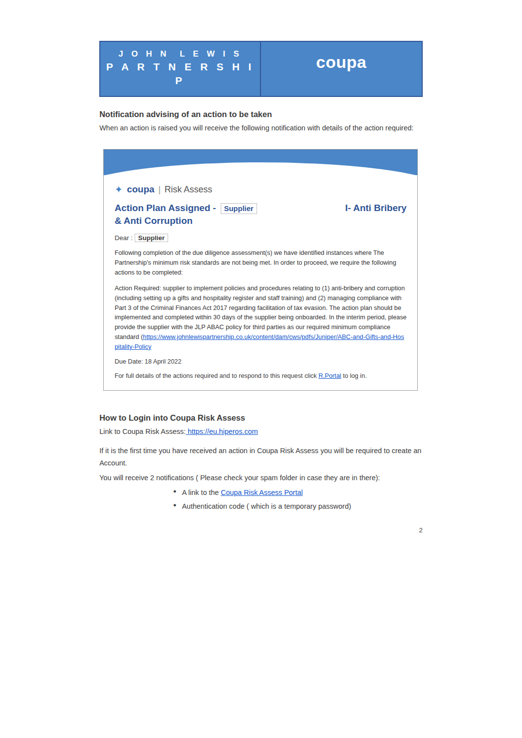J O H N L E W I S
P A R T N E R S H I P
coupa
Notification advising of an action to be taken
When an action is raised you will receive the following notification with details of the action required:
✦ coupa | Risk Assess
Action Plan Assigned - Supplier I- Anti Bribery
& Anti Corruption
Dear :Supplier
Following completion of the due diligence assessment(s) we have identified instances where The Partnership's minimum risk standards are not being met. In order to proceed, we require the following actions to be completed:
Action Required: supplier to implement policies and procedures relating to (1) anti-bribery and corruption (including setting up a gifts and hospitality register and staff training) and (2) managing compliance with Part 3 of the Criminal Finances Act 2017 regarding facilitation of tax evasion. The action plan should be implemented and completed within 30 days of the supplier being onboarded. In the interim period, please provide the supplier with the JLP ABAC policy for third parties as our required minimum compliance standard (https://www.johnlewispartnership.co.uk/content/dam/cws/pdfs/Juniper/ABC-and-Gifts-and-Hospitality-Policy
Due Date: 18 April 2022
For full details of the actions required and to respond to this request click R.Portal to log in.
How to Login into Coupa Risk Assess
Link to Coupa Risk Assess: https://eu.hiperos.com
If it is the first time you have received an action in Coupa Risk Assess you will be required to create an Account.
You will receive 2 notifications ( Please check your spam folder in case they are in there):
A link to the Coupa Risk Assess Portal
Authentication code ( which is a temporary password)
2